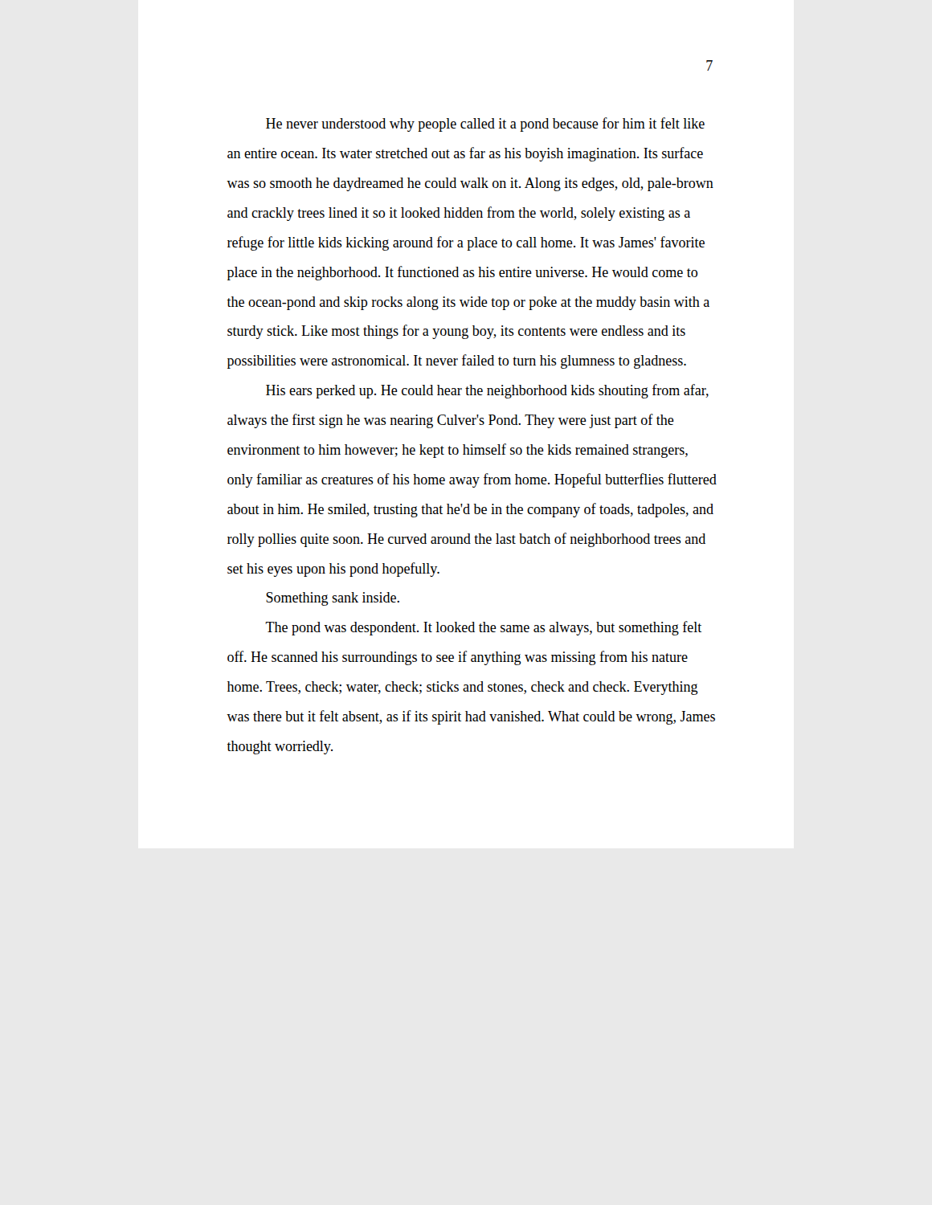7
He never understood why people called it a pond because for him it felt like an entire ocean. Its water stretched out as far as his boyish imagination. Its surface was so smooth he daydreamed he could walk on it. Along its edges, old, pale-brown and crackly trees lined it so it looked hidden from the world, solely existing as a refuge for little kids kicking around for a place to call home. It was James' favorite place in the neighborhood. It functioned as his entire universe. He would come to the ocean-pond and skip rocks along its wide top or poke at the muddy basin with a sturdy stick. Like most things for a young boy, its contents were endless and its possibilities were astronomical. It never failed to turn his glumness to gladness.
His ears perked up. He could hear the neighborhood kids shouting from afar, always the first sign he was nearing Culver's Pond. They were just part of the environment to him however; he kept to himself so the kids remained strangers, only familiar as creatures of his home away from home. Hopeful butterflies fluttered about in him. He smiled, trusting that he'd be in the company of toads, tadpoles, and rolly pollies quite soon. He curved around the last batch of neighborhood trees and set his eyes upon his pond hopefully.
Something sank inside.
The pond was despondent. It looked the same as always, but something felt off. He scanned his surroundings to see if anything was missing from his nature home. Trees, check; water, check; sticks and stones, check and check. Everything was there but it felt absent, as if its spirit had vanished. What could be wrong, James thought worriedly.